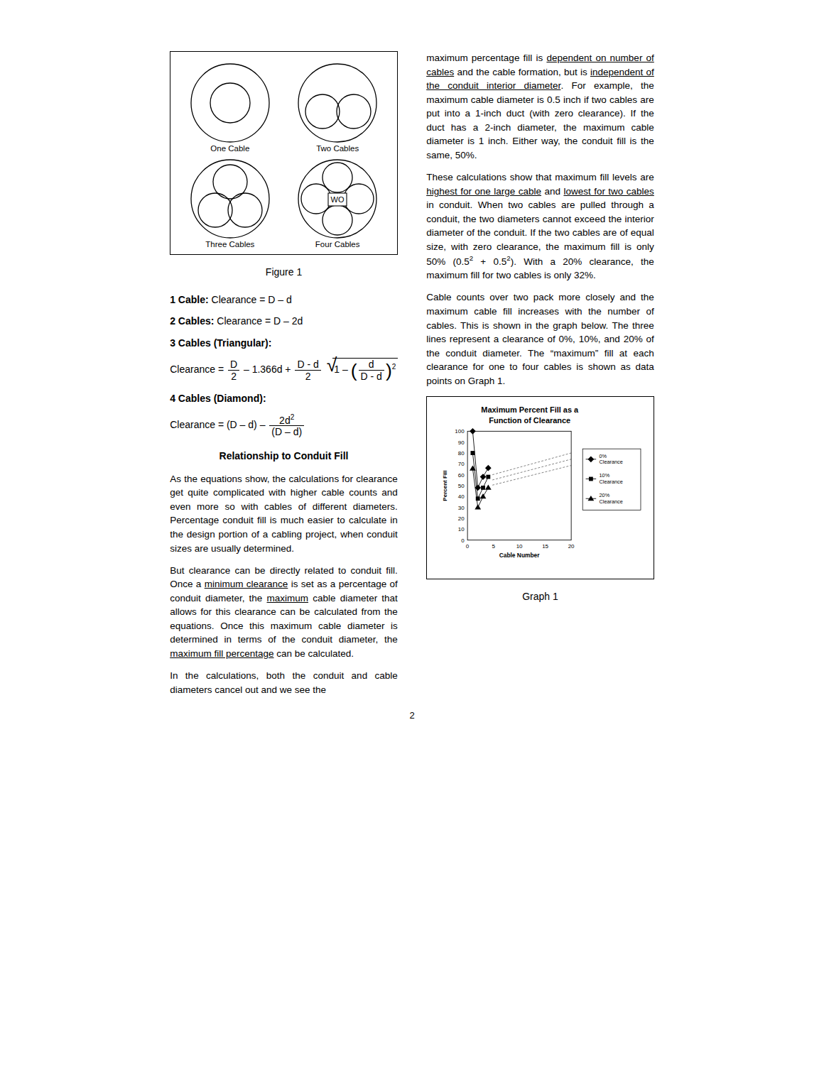One Cable
Two Cables
Three Cables
WO
Four Cables
Figure 1
1 Cable: Clearance = D – d
2 Cables: Clearance = D – 2d
3 Cables (Triangular):
Clearance = D 2 – 1.366d + D - d 2 1 – (dD - d)2
4 Cables (Diamond):
Clearance = (D – d) – 2d2(D – d)
Relationship to Conduit Fill
As the equations show, the calculations for clearance get quite complicated with higher cable counts and even more so with cables of different diameters. Percentage conduit fill is much easier to calculate in the design portion of a cabling project, when conduit sizes are usually determined.
But clearance can be directly related to conduit fill. Once a minimum clearance is set as a percentage of conduit diameter, the maximum cable diameter that allows for this clearance can be calculated from the equations. Once this maximum cable diameter is determined in terms of the conduit diameter, the maximum fill percentage can be calculated.
In the calculations, both the conduit and cable diameters cancel out and we see the
maximum percentage fill is dependent on number of cables and the cable formation, but is independent of the conduit interior diameter. For example, the maximum cable diameter is 0.5 inch if two cables are put into a 1-inch duct (with zero clearance). If the duct has a 2-inch diameter, the maximum cable diameter is 1 inch. Either way, the conduit fill is the same, 50%.
These calculations show that maximum fill levels are highest for one large cable and lowest for two cables in conduit. When two cables are pulled through a conduit, the two diameters cannot exceed the interior diameter of the conduit. If the two cables are of equal size, with zero clearance, the maximum fill is only 50% (0.52 + 0.52). With a 20% clearance, the maximum fill for two cables is only 32%.
Cable counts over two pack more closely and the maximum cable fill increases with the number of cables. This is shown in the graph below. The three lines represent a clearance of 0%, 10%, and 20% of the conduit diameter. The “maximum” fill at each clearance for one to four cables is shown as data points on Graph 1.
Maximum Percent Fill as a Function of Clearance 100 90 80 70 60 50 40 30 20 10 0 Percent Fill 0 5 10 15 20 Cable Number 0% Clearance 10% Clearance 20% Clearance
Graph 1
2